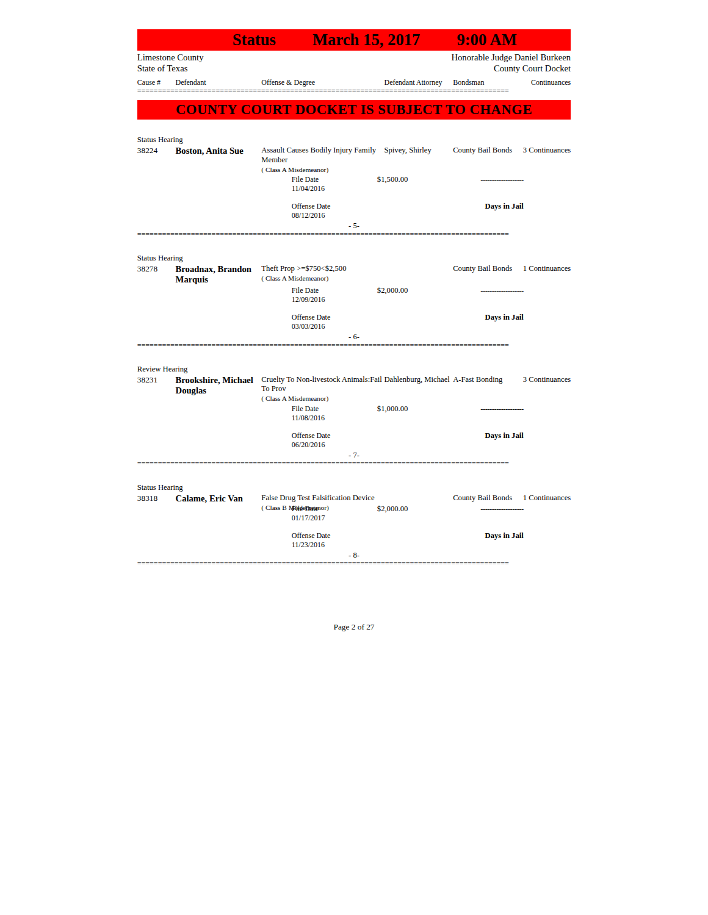Status March 15, 2017 9:00 AM
Limestone County
State of Texas
Honorable Judge Daniel Burkeen
County Court Docket
Cause # Defendant Offense & Degree Defendant Attorney Bondsman Continuances
==========================================================================================
COUNTY COURT DOCKET IS SUBJECT TO CHANGE
Status Hearing
38224
Boston, Anita Sue
Assault Causes Bodily Injury Family Member ( Class A Misdemeanor)
Spivey, Shirley
County Bail Bonds
3 Continuances
File Date
11/04/2016
$1,500.00
-------------------
Offense Date
08/12/2016
Days in Jail
- 5-
==========================================================================================
Status Hearing
38278
Broadnax, Brandon Marquis
Theft Prop >=$750<$2,500 ( Class A Misdemeanor)
County Bail Bonds
1 Continuances
File Date
12/09/2016
$2,000.00
-------------------
Offense Date
03/03/2016
Days in Jail
- 6-
==========================================================================================
Review Hearing
38231
Brookshire, Michael Douglas
Cruelty To Non-livestock Animals:Fail To Prov ( Class A Misdemeanor)
Dahlenburg, Michael
A-Fast Bonding
3 Continuances
File Date
11/08/2016
$1,000.00
-------------------
Offense Date
06/20/2016
Days in Jail
- 7-
==========================================================================================
Status Hearing
38318
Calame, Eric Van
False Drug Test Falsification Device ( Class B Misdemeanor)
County Bail Bonds
1 Continuances
File Date
01/17/2017
$2,000.00
-------------------
Offense Date
11/23/2016
Days in Jail
- 8-
==========================================================================================
Page 2 of 27